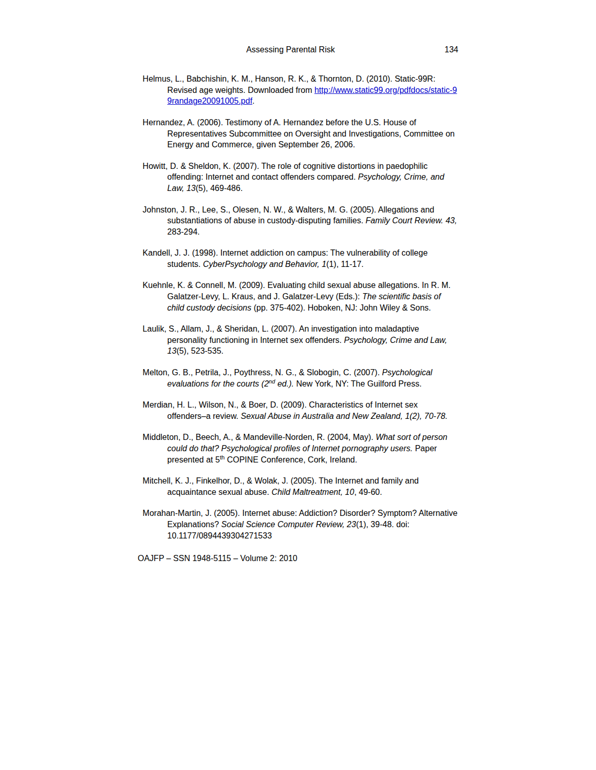Assessing Parental Risk 134
Helmus, L., Babchishin, K. M., Hanson, R. K., & Thornton, D. (2010). Static-99R: Revised age weights. Downloaded from http://www.static99.org/pdfdocs/static-99randage20091005.pdf.
Hernandez, A. (2006). Testimony of A. Hernandez before the U.S. House of Representatives Subcommittee on Oversight and Investigations, Committee on Energy and Commerce, given September 26, 2006.
Howitt, D. & Sheldon, K. (2007). The role of cognitive distortions in paedophilic offending: Internet and contact offenders compared. Psychology, Crime, and Law, 13(5), 469-486.
Johnston, J. R., Lee, S., Olesen, N. W., & Walters, M. G. (2005). Allegations and substantiations of abuse in custody-disputing families. Family Court Review. 43, 283-294.
Kandell, J. J. (1998). Internet addiction on campus: The vulnerability of college students. CyberPsychology and Behavior, 1(1), 11-17.
Kuehnle, K. & Connell, M. (2009). Evaluating child sexual abuse allegations. In R. M. Galatzer-Levy, L. Kraus, and J. Galatzer-Levy (Eds.): The scientific basis of child custody decisions (pp. 375-402). Hoboken, NJ: John Wiley & Sons.
Laulik, S., Allam, J., & Sheridan, L. (2007). An investigation into maladaptive personality functioning in Internet sex offenders. Psychology, Crime and Law, 13(5), 523-535.
Melton, G. B., Petrila, J., Poythress, N. G., & Slobogin, C. (2007). Psychological evaluations for the courts (2nd ed.). New York, NY: The Guilford Press.
Merdian, H. L., Wilson, N., & Boer, D. (2009). Characteristics of Internet sex offenders–a review. Sexual Abuse in Australia and New Zealand, 1(2), 70-78.
Middleton, D., Beech, A., & Mandeville-Norden, R. (2004, May). What sort of person could do that? Psychological profiles of Internet pornography users. Paper presented at 5th COPINE Conference, Cork, Ireland.
Mitchell, K. J., Finkelhor, D., & Wolak, J. (2005). The Internet and family and acquaintance sexual abuse. Child Maltreatment, 10, 49-60.
Morahan-Martin, J. (2005). Internet abuse: Addiction? Disorder? Symptom? Alternative Explanations? Social Science Computer Review, 23(1), 39-48. doi: 10.1177/0894439304271533
OAJFP – SSN 1948-5115 – Volume 2: 2010